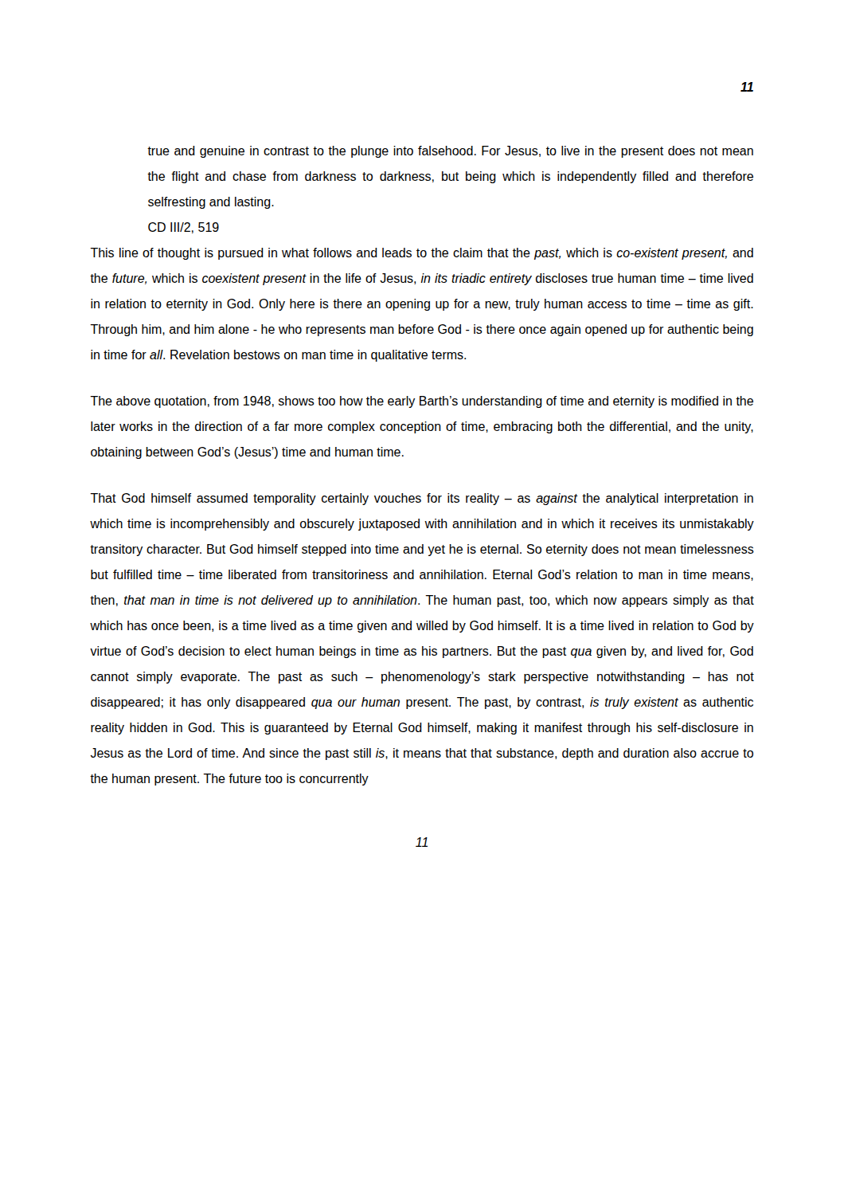11
true and genuine in contrast to the plunge into falsehood. For Jesus, to live in the present does not mean the flight and chase from darkness to darkness, but being which is independently filled and therefore selfresting and lasting.
CD III/2, 519
This line of thought is pursued in what follows and leads to the claim that the past, which is co-existent present, and the future, which is coexistent present in the life of Jesus, in its triadic entirety discloses true human time – time lived in relation to eternity in God. Only here is there an opening up for a new, truly human access to time – time as gift. Through him, and him alone - he who represents man before God - is there once again opened up for authentic being in time for all. Revelation bestows on man time in qualitative terms.
The above quotation, from 1948, shows too how the early Barth’s understanding of time and eternity is modified in the later works in the direction of a far more complex conception of time, embracing both the differential, and the unity, obtaining between God’s (Jesus’) time and human time.
That God himself assumed temporality certainly vouches for its reality – as against the analytical interpretation in which time is incomprehensibly and obscurely juxtaposed with annihilation and in which it receives its unmistakably transitory character. But God himself stepped into time and yet he is eternal. So eternity does not mean timelessness but fulfilled time – time liberated from transitoriness and annihilation. Eternal God’s relation to man in time means, then, that man in time is not delivered up to annihilation. The human past, too, which now appears simply as that which has once been, is a time lived as a time given and willed by God himself. It is a time lived in relation to God by virtue of God’s decision to elect human beings in time as his partners. But the past qua given by, and lived for, God cannot simply evaporate. The past as such – phenomenology’s stark perspective notwithstanding – has not disappeared; it has only disappeared qua our human present. The past, by contrast, is truly existent as authentic reality hidden in God. This is guaranteed by Eternal God himself, making it manifest through his self-disclosure in Jesus as the Lord of time. And since the past still is, it means that that substance, depth and duration also accrue to the human present. The future too is concurrently
11